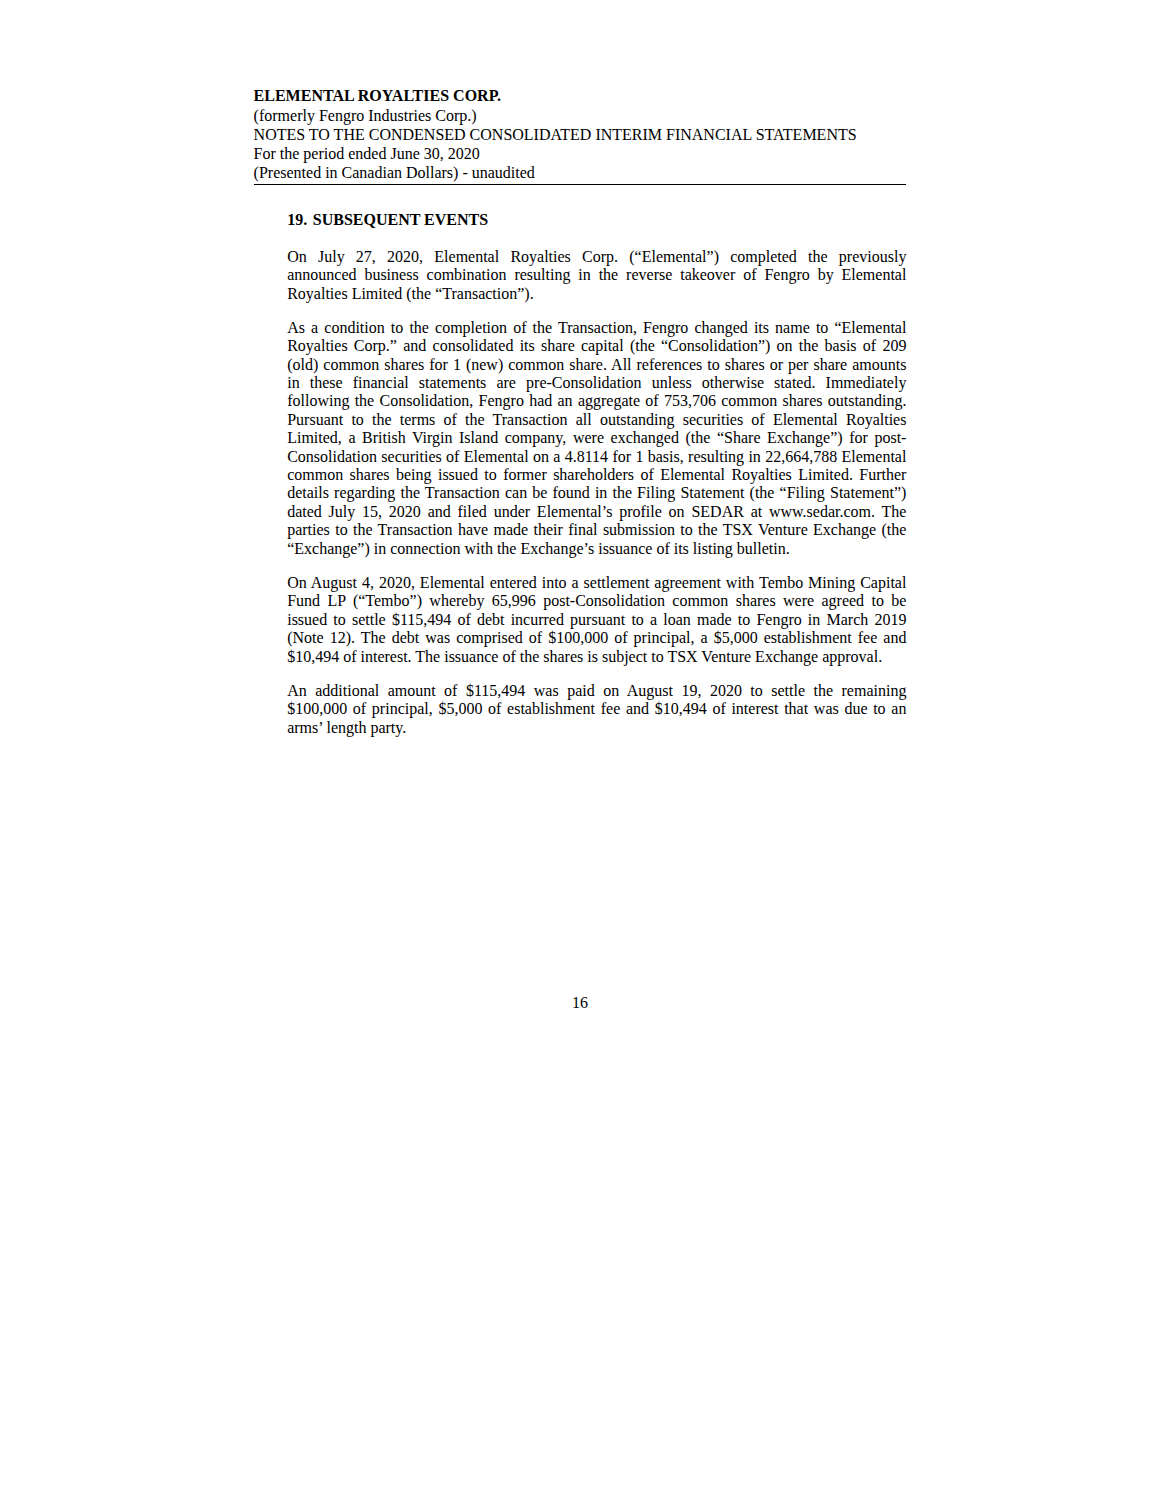Elemental Royalties Corp.
(formerly Fengro Industries Corp.)
NOTES TO THE CONDENSED CONSOLIDATED INTERIM FINANCIAL STATEMENTS
For the period ended June 30, 2020
(Presented in Canadian Dollars) - unaudited
19. Subsequent Events
On July 27, 2020, Elemental Royalties Corp. (“Elemental”) completed the previously announced business combination resulting in the reverse takeover of Fengro by Elemental Royalties Limited (the “Transaction”).
As a condition to the completion of the Transaction, Fengro changed its name to “Elemental Royalties Corp.” and consolidated its share capital (the “Consolidation”) on the basis of 209 (old) common shares for 1 (new) common share. All references to shares or per share amounts in these financial statements are pre-Consolidation unless otherwise stated. Immediately following the Consolidation, Fengro had an aggregate of 753,706 common shares outstanding. Pursuant to the terms of the Transaction all outstanding securities of Elemental Royalties Limited, a British Virgin Island company, were exchanged (the “Share Exchange”) for post-Consolidation securities of Elemental on a 4.8114 for 1 basis, resulting in 22,664,788 Elemental common shares being issued to former shareholders of Elemental Royalties Limited. Further details regarding the Transaction can be found in the Filing Statement (the “Filing Statement”) dated July 15, 2020 and filed under Elemental’s profile on SEDAR at www.sedar.com. The parties to the Transaction have made their final submission to the TSX Venture Exchange (the “Exchange”) in connection with the Exchange’s issuance of its listing bulletin.
On August 4, 2020, Elemental entered into a settlement agreement with Tembo Mining Capital Fund LP (“Tembo”) whereby 65,996 post-Consolidation common shares were agreed to be issued to settle $115,494 of debt incurred pursuant to a loan made to Fengro in March 2019 (Note 12). The debt was comprised of $100,000 of principal, a $5,000 establishment fee and $10,494 of interest. The issuance of the shares is subject to TSX Venture Exchange approval.
An additional amount of $115,494 was paid on August 19, 2020 to settle the remaining $100,000 of principal, $5,000 of establishment fee and $10,494 of interest that was due to an arms’ length party.
16